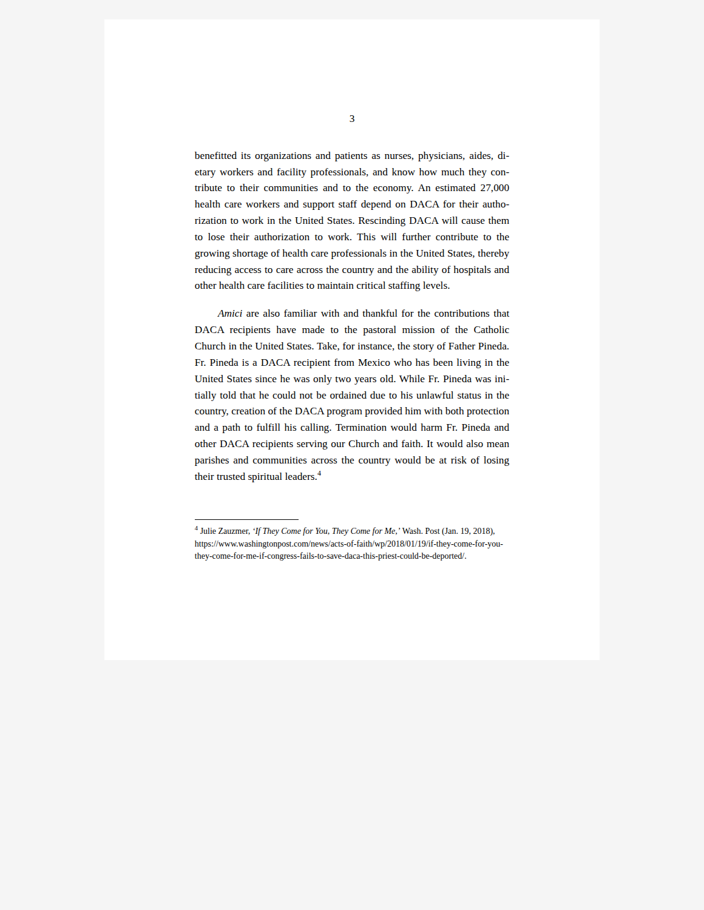3
benefitted its organizations and patients as nurses, physicians, aides, dietary workers and facility professionals, and know how much they contribute to their communities and to the economy. An estimated 27,000 health care workers and support staff depend on DACA for their authorization to work in the United States. Rescinding DACA will cause them to lose their authorization to work. This will further contribute to the growing shortage of health care professionals in the United States, thereby reducing access to care across the country and the ability of hospitals and other health care facilities to maintain critical staffing levels.
Amici are also familiar with and thankful for the contributions that DACA recipients have made to the pastoral mission of the Catholic Church in the United States. Take, for instance, the story of Father Pineda. Fr. Pineda is a DACA recipient from Mexico who has been living in the United States since he was only two years old. While Fr. Pineda was initially told that he could not be ordained due to his unlawful status in the country, creation of the DACA program provided him with both protection and a path to fulfill his calling. Termination would harm Fr. Pineda and other DACA recipients serving our Church and faith. It would also mean parishes and communities across the country would be at risk of losing their trusted spiritual leaders.4
4 Julie Zauzmer, ‘If They Come for You, They Come for Me,’ Wash. Post (Jan. 19, 2018), https://www.washingtonpost.com/news/acts-of-faith/wp/2018/01/19/if-they-come-for-you-they-come-for-me-if-congress-fails-to-save-daca-this-priest-could-be-deported/.